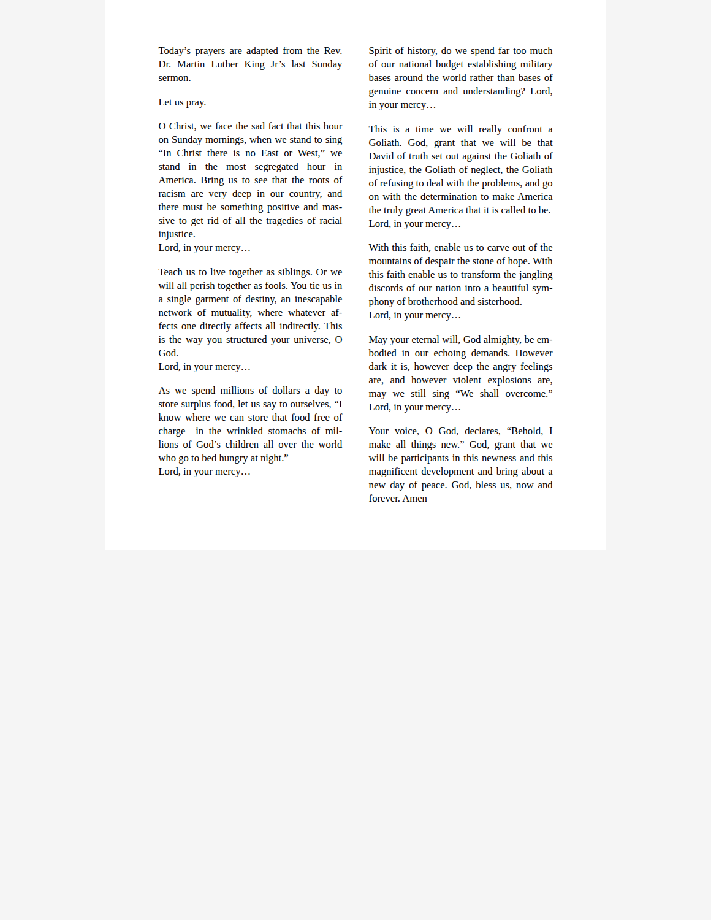Today’s prayers are adapted from the Rev. Dr. Martin Luther King Jr’s last Sunday sermon.
Let us pray.
O Christ, we face the sad fact that this hour on Sunday mornings, when we stand to sing “In Christ there is no East or West,” we stand in the most segregated hour in America. Bring us to see that the roots of racism are very deep in our country, and there must be something positive and massive to get rid of all the tragedies of racial injustice.
Lord, in your mercy…
Teach us to live together as siblings. Or we will all perish together as fools. You tie us in a single garment of destiny, an inescapable network of mutuality, where whatever affects one directly affects all indirectly. This is the way you structured your universe, O God.
Lord, in your mercy…
As we spend millions of dollars a day to store surplus food, let us say to ourselves, “I know where we can store that food free of charge—in the wrinkled stomachs of millions of God’s children all over the world who go to bed hungry at night.”
Lord, in your mercy…
Spirit of history, do we spend far too much of our national budget establishing military bases around the world rather than bases of genuine concern and understanding? Lord, in your mercy…
This is a time we will really confront a Goliath. God, grant that we will be that David of truth set out against the Goliath of injustice, the Goliath of neglect, the Goliath of refusing to deal with the problems, and go on with the determination to make America the truly great America that it is called to be.
Lord, in your mercy…
With this faith, enable us to carve out of the mountains of despair the stone of hope. With this faith enable us to transform the jangling discords of our nation into a beautiful symphony of brotherhood and sisterhood.
Lord, in your mercy…
May your eternal will, God almighty, be embodied in our echoing demands. However dark it is, however deep the angry feelings are, and however violent explosions are, may we still sing “We shall overcome.” Lord, in your mercy…
Your voice, O God, declares, “Behold, I make all things new.” God, grant that we will be participants in this newness and this magnificent development and bring about a new day of peace. God, bless us, now and forever. Amen